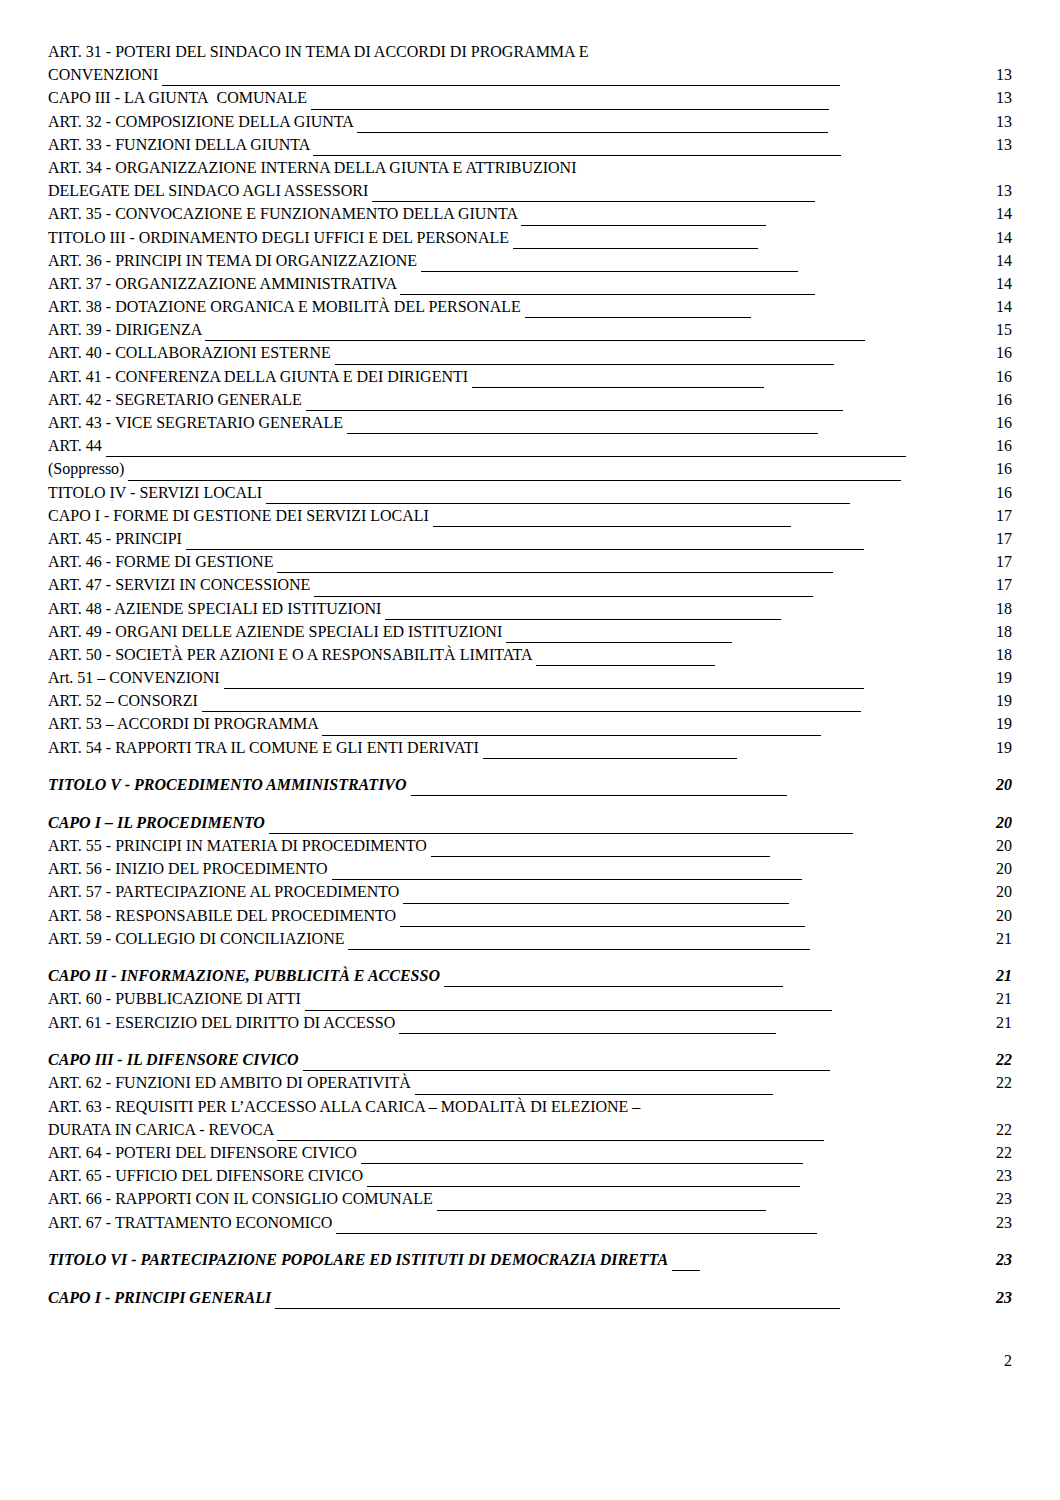| ART. 31 - POTERI DEL SINDACO IN TEMA DI ACCORDI DI PROGRAMMA E | |
| CONVENZIONI | 13 |
| CAPO III - LA GIUNTA COMUNALE | 13 |
| ART. 32 - COMPOSIZIONE DELLA GIUNTA | 13 |
| ART. 33 - FUNZIONI DELLA GIUNTA | 13 |
| ART. 34 - ORGANIZZAZIONE INTERNA DELLA GIUNTA E ATTRIBUZIONI | |
| DELEGATE DEL SINDACO AGLI ASSESSORI | 13 |
| ART. 35 - CONVOCAZIONE E FUNZIONAMENTO DELLA GIUNTA | 14 |
| TITOLO III - ORDINAMENTO DEGLI UFFICI E DEL PERSONALE | 14 |
| ART. 36 - PRINCIPI IN TEMA DI ORGANIZZAZIONE | 14 |
| ART. 37 - ORGANIZZAZIONE AMMINISTRATIVA | 14 |
| ART. 38 - DOTAZIONE ORGANICA E MOBILITÀ DEL PERSONALE | 14 |
| ART. 39 - DIRIGENZA | 15 |
| ART. 40 - COLLABORAZIONI ESTERNE | 16 |
| ART. 41 - CONFERENZA DELLA GIUNTA E DEI DIRIGENTI | 16 |
| ART. 42 - SEGRETARIO GENERALE | 16 |
| ART. 43 - VICE SEGRETARIO GENERALE | 16 |
| ART. 44 | 16 |
| (Soppresso) | 16 |
| TITOLO IV - SERVIZI LOCALI | 16 |
| CAPO I - FORME DI GESTIONE DEI SERVIZI LOCALI | 17 |
| ART. 45 - PRINCIPI | 17 |
| ART. 46 - FORME DI GESTIONE | 17 |
| ART. 47 - SERVIZI IN CONCESSIONE | 17 |
| ART. 48 - AZIENDE SPECIALI ED ISTITUZIONI | 18 |
| ART. 49 - ORGANI DELLE AZIENDE SPECIALI ED ISTITUZIONI | 18 |
| ART. 50 - SOCIETÀ PER AZIONI E O A RESPONSABILITÀ LIMITATA | 18 |
| Art. 51 – CONVENZIONI | 19 |
| ART. 52 – CONSORZI | 19 |
| ART. 53 – ACCORDI DI PROGRAMMA | 19 |
| ART. 54 - RAPPORTI TRA IL COMUNE E GLI ENTI DERIVATI | 19 |
| TITOLO V - PROCEDIMENTO AMMINISTRATIVO | 20 |
| CAPO I – IL PROCEDIMENTO | 20 |
| ART. 55 - PRINCIPI IN MATERIA DI PROCEDIMENTO | 20 |
| ART. 56 - INIZIO DEL PROCEDIMENTO | 20 |
| ART. 57 - PARTECIPAZIONE AL PROCEDIMENTO | 20 |
| ART. 58 - RESPONSABILE DEL PROCEDIMENTO | 20 |
| ART. 59 - COLLEGIO DI CONCILIAZIONE | 21 |
| CAPO II - INFORMAZIONE, PUBBLICITÀ E ACCESSO | 21 |
| ART. 60 - PUBBLICAZIONE DI ATTI | 21 |
| ART. 61 - ESERCIZIO DEL DIRITTO DI ACCESSO | 21 |
| CAPO III - IL DIFENSORE CIVICO | 22 |
| ART. 62 - FUNZIONI ED AMBITO DI OPERATIVITÀ | 22 |
| ART. 63 - REQUISITI PER L’ACCESSO ALLA CARICA – MODALITÀ DI ELEZIONE – | |
| DURATA IN CARICA - REVOCA | 22 |
| ART. 64 - POTERI DEL DIFENSORE CIVICO | 22 |
| ART. 65 - UFFICIO DEL DIFENSORE CIVICO | 23 |
| ART. 66 - RAPPORTI CON IL CONSIGLIO COMUNALE | 23 |
| ART. 67 - TRATTAMENTO ECONOMICO | 23 |
| TITOLO VI - PARTECIPAZIONE POPOLARE ED ISTITUTI DI DEMOCRAZIA DIRETTA | 23 |
| CAPO I - PRINCIPI GENERALI | 23 |
2